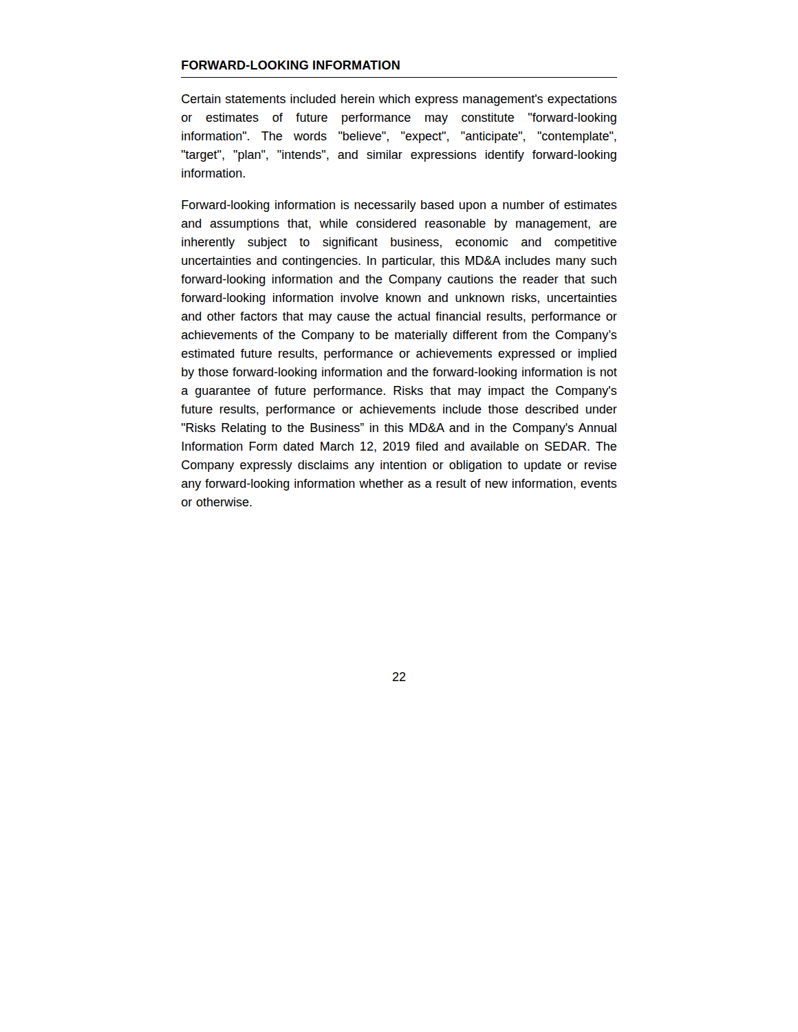FORWARD-LOOKING INFORMATION
Certain statements included herein which express management's expectations or estimates of future performance may constitute "forward-looking information". The words "believe", "expect", "anticipate", "contemplate", "target", "plan", "intends", and similar expressions identify forward-looking information.
Forward-looking information is necessarily based upon a number of estimates and assumptions that, while considered reasonable by management, are inherently subject to significant business, economic and competitive uncertainties and contingencies. In particular, this MD&A includes many such forward-looking information and the Company cautions the reader that such forward-looking information involve known and unknown risks, uncertainties and other factors that may cause the actual financial results, performance or achievements of the Company to be materially different from the Company’s estimated future results, performance or achievements expressed or implied by those forward-looking information and the forward-looking information is not a guarantee of future performance. Risks that may impact the Company's future results, performance or achievements include those described under "Risks Relating to the Business” in this MD&A and in the Company's Annual Information Form dated March 12, 2019 filed and available on SEDAR. The Company expressly disclaims any intention or obligation to update or revise any forward-looking information whether as a result of new information, events or otherwise.
22